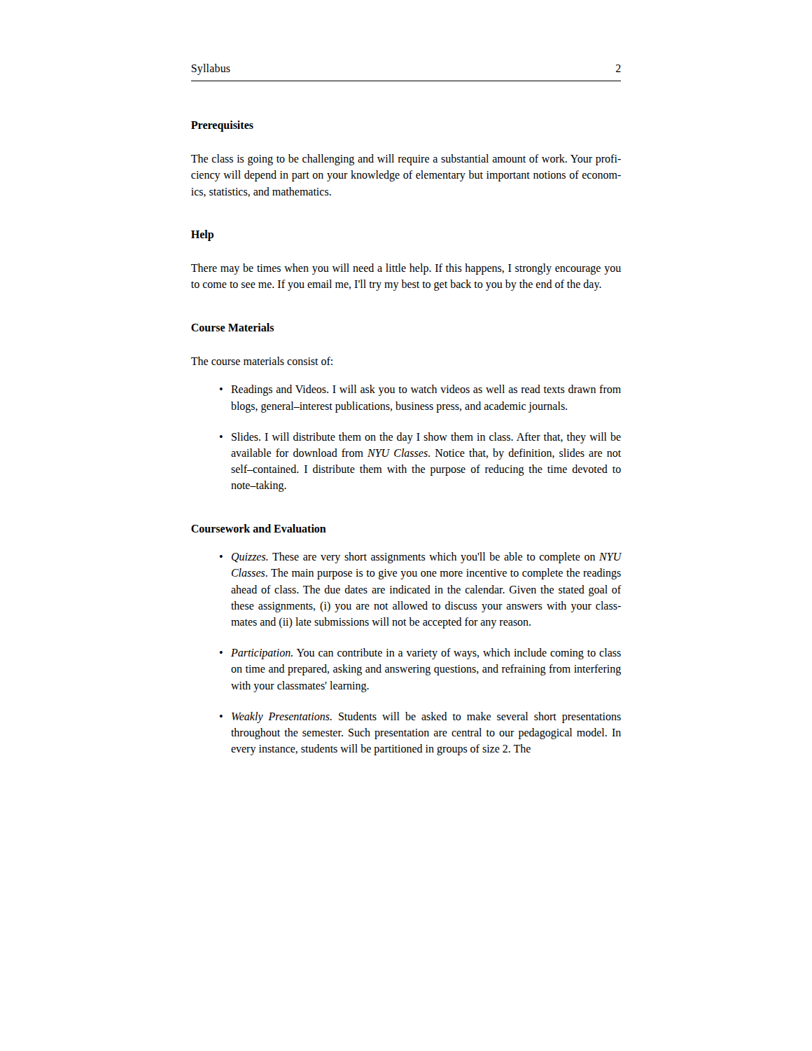Syllabus 2
Prerequisites
The class is going to be challenging and will require a substantial amount of work. Your proficiency will depend in part on your knowledge of elementary but important notions of economics, statistics, and mathematics.
Help
There may be times when you will need a little help. If this happens, I strongly encourage you to come to see me. If you email me, I'll try my best to get back to you by the end of the day.
Course Materials
The course materials consist of:
Readings and Videos. I will ask you to watch videos as well as read texts drawn from blogs, general–interest publications, business press, and academic journals.
Slides. I will distribute them on the day I show them in class. After that, they will be available for download from NYU Classes. Notice that, by definition, slides are not self–contained. I distribute them with the purpose of reducing the time devoted to note–taking.
Coursework and Evaluation
Quizzes. These are very short assignments which you'll be able to complete on NYU Classes. The main purpose is to give you one more incentive to complete the readings ahead of class. The due dates are indicated in the calendar. Given the stated goal of these assignments, (i) you are not allowed to discuss your answers with your classmates and (ii) late submissions will not be accepted for any reason.
Participation. You can contribute in a variety of ways, which include coming to class on time and prepared, asking and answering questions, and refraining from interfering with your classmates' learning.
Weakly Presentations. Students will be asked to make several short presentations throughout the semester. Such presentation are central to our pedagogical model. In every instance, students will be partitioned in groups of size 2. The